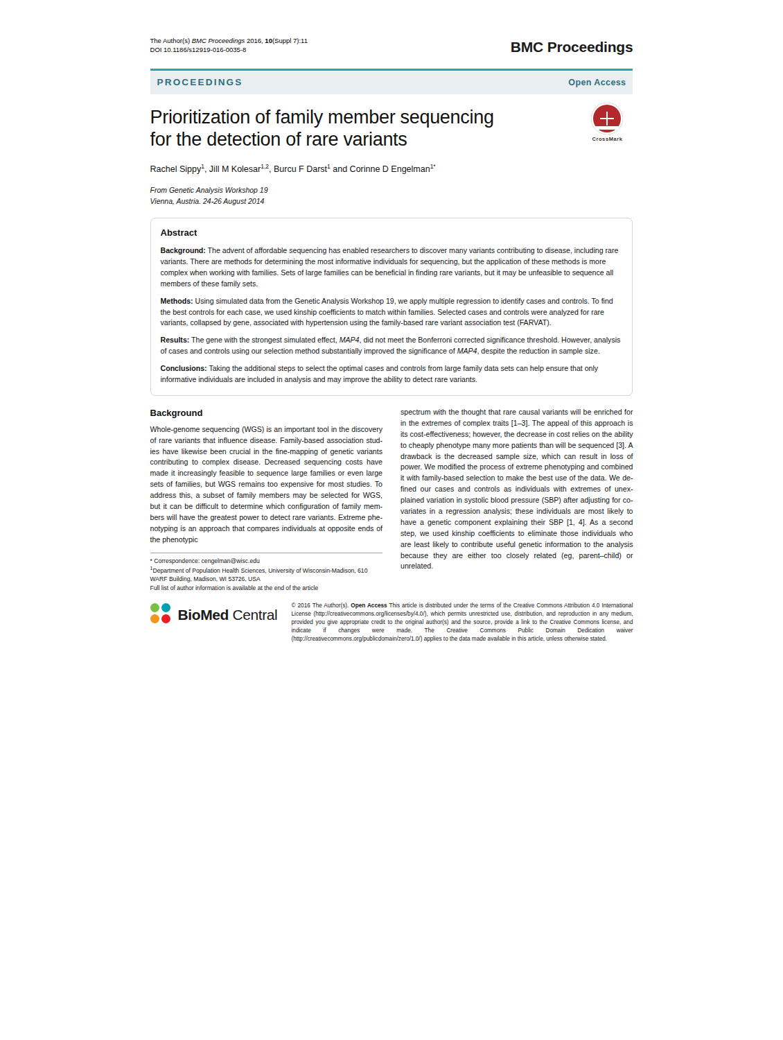The Author(s) BMC Proceedings 2016, 10(Suppl 7):11
DOI 10.1186/s12919-016-0035-8
BMC Proceedings
PROCEEDINGS
Open Access
CrossMark
Prioritization of family member sequencing
for the detection of rare variants
Rachel Sippy1, Jill M Kolesar1,2, Burcu F Darst1 and Corinne D Engelman1*
From Genetic Analysis Workshop 19
Vienna, Austria. 24-26 August 2014
Abstract
Background: The advent of affordable sequencing has enabled researchers to discover many variants contributing to disease, including rare variants. There are methods for determining the most informative individuals for sequencing, but the application of these methods is more complex when working with families. Sets of large families can be beneficial in finding rare variants, but it may be unfeasible to sequence all members of these family sets.
Methods: Using simulated data from the Genetic Analysis Workshop 19, we apply multiple regression to identify cases and controls. To find the best controls for each case, we used kinship coefficients to match within families. Selected cases and controls were analyzed for rare variants, collapsed by gene, associated with hypertension using the family-based rare variant association test (FARVAT).
Results: The gene with the strongest simulated effect, MAP4, did not meet the Bonferroni corrected significance threshold. However, analysis of cases and controls using our selection method substantially improved the significance of MAP4, despite the reduction in sample size.
Conclusions: Taking the additional steps to select the optimal cases and controls from large family data sets can help ensure that only informative individuals are included in analysis and may improve the ability to detect rare variants.
Background
Whole-genome sequencing (WGS) is an important tool in the discovery of rare variants that influence disease. Family-based association studies have likewise been crucial in the fine-mapping of genetic variants contributing to complex disease. Decreased sequencing costs have made it increasingly feasible to sequence large families or even large sets of families, but WGS remains too expensive for most studies. To address this, a subset of family members may be selected for WGS, but it can be difficult to determine which configuration of family members will have the greatest power to detect rare variants. Extreme phenotyping is an approach that compares individuals at opposite ends of the phenotypic
* Correspondence: cengelman@wisc.edu
1Department of Population Health Sciences, University of Wisconsin-Madison, 610 WARF Building, Madison, WI 53726, USA
Full list of author information is available at the end of the article
spectrum with the thought that rare causal variants will be enriched for in the extremes of complex traits [1–3]. The appeal of this approach is its cost-effectiveness; however, the decrease in cost relies on the ability to cheaply phenotype many more patients than will be sequenced [3]. A drawback is the decreased sample size, which can result in loss of power. We modified the process of extreme phenotyping and combined it with family-based selection to make the best use of the data. We defined our cases and controls as individuals with extremes of unexplained variation in systolic blood pressure (SBP) after adjusting for covariates in a regression analysis; these individuals are most likely to have a genetic component explaining their SBP [1, 4]. As a second step, we used kinship coefficients to eliminate those individuals who are least likely to contribute useful genetic information to the analysis because they are either too closely related (eg, parent–child) or unrelated.
BioMed Central
© 2016 The Author(s). Open Access This article is distributed under the terms of the Creative Commons Attribution 4.0 International License (http://creativecommons.org/licenses/by/4.0/), which permits unrestricted use, distribution, and reproduction in any medium, provided you give appropriate credit to the original author(s) and the source, provide a link to the Creative Commons license, and indicate if changes were made. The Creative Commons Public Domain Dedication waiver (http://creativecommons.org/publicdomain/zero/1.0/) applies to the data made available in this article, unless otherwise stated.